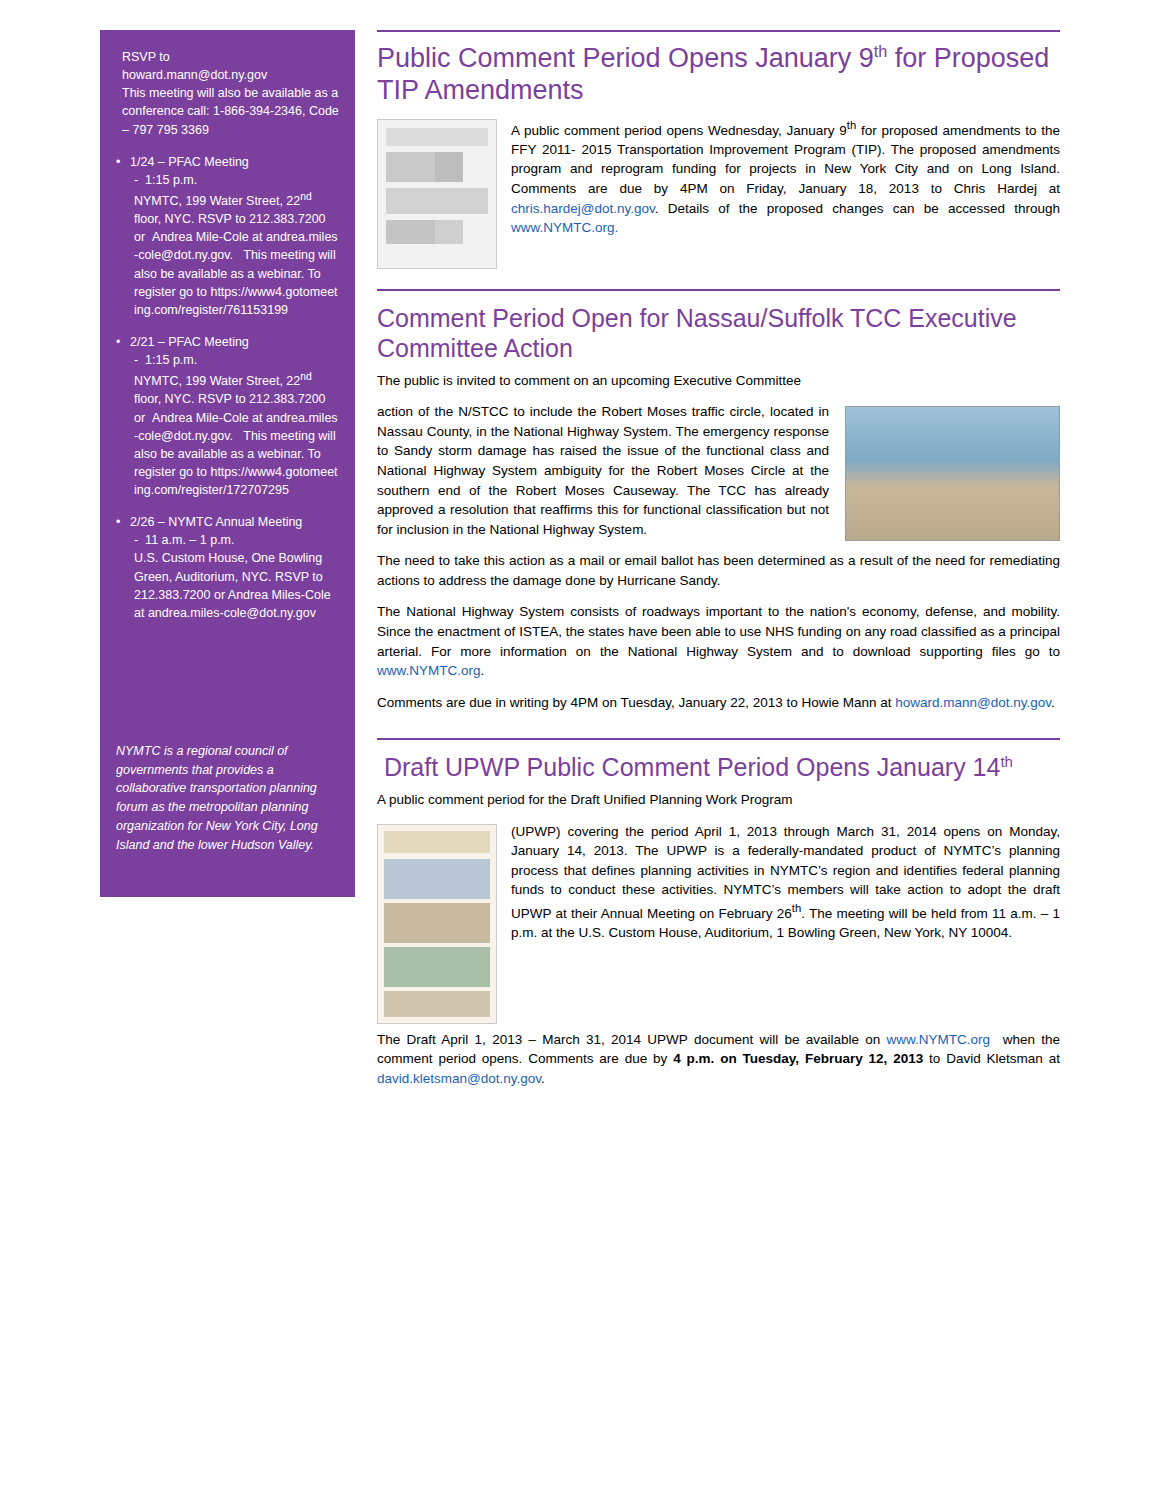RSVP to
howard.mann@dot.ny.gov
This meeting will also be available as a conference call: 1-866-394-2346, Code – 797 795 3369
1/24 – PFAC Meeting
- 1:15 p.m. NYMTC, 199 Water Street, 22nd floor, NYC. RSVP to 212.383.7200 or Andrea Mile-Cole at andrea.miles-cole@dot.ny.gov. This meeting will also be available as a webinar. To register go to https://www4.gotomeeting.com/register/761153199
2/21 – PFAC Meeting
- 1:15 p.m. NYMTC, 199 Water Street, 22nd floor, NYC. RSVP to 212.383.7200 or Andrea Mile-Cole at andrea.miles-cole@dot.ny.gov. This meeting will also be available as a webinar. To register go to https://www4.gotomeeting.com/register/172707295
2/26 – NYMTC Annual Meeting
- 11 a.m. – 1 p.m. U.S. Custom House, One Bowling Green, Auditorium, NYC. RSVP to 212.383.7200 or Andrea Miles-Cole at andrea.miles-cole@dot.ny.gov
NYMTC is a regional council of governments that provides a collaborative transportation planning forum as the metropolitan planning organization for New York City, Long Island and the lower Hudson Valley.
Public Comment Period Opens January 9th for Proposed TIP Amendments
A public comment period opens Wednesday, January 9th for proposed amendments to the FFY 2011- 2015 Transportation Improvement Program (TIP). The proposed amendments program and reprogram funding for projects in New York City and on Long Island. Comments are due by 4PM on Friday, January 18, 2013 to Chris Hardej at chris.hardej@dot.ny.gov. Details of the proposed changes can be accessed through www.NYMTC.org.
Comment Period Open for Nassau/Suffolk TCC Executive Committee Action
The public is invited to comment on an upcoming Executive Committee
action of the N/STCC to include the Robert Moses traffic circle, located in Nassau County, in the National Highway System. The emergency response to Sandy storm damage has raised the issue of the functional class and National Highway System ambiguity for the Robert Moses Circle at the southern end of the Robert Moses Causeway. The TCC has already approved a resolution that reaffirms this for functional classification but not for inclusion in the National Highway System.
The need to take this action as a mail or email ballot has been determined as a result of the need for remediating actions to address the damage done by Hurricane Sandy.
The National Highway System consists of roadways important to the nation's economy, defense, and mobility. Since the enactment of ISTEA, the states have been able to use NHS funding on any road classified as a principal arterial. For more information on the National Highway System and to download supporting files go to www.NYMTC.org.
Comments are due in writing by 4PM on Tuesday, January 22, 2013 to Howie Mann at howard.mann@dot.ny.gov.
Draft UPWP Public Comment Period Opens January 14th
A public comment period for the Draft Unified Planning Work Program
(UPWP) covering the period April 1, 2013 through March 31, 2014 opens on Monday, January 14, 2013. The UPWP is a federally-mandated product of NYMTC’s planning process that defines planning activities in NYMTC’s region and identifies federal planning funds to conduct these activities. NYMTC’s members will take action to adopt the draft UPWP at their Annual Meeting on February 26th. The meeting will be held from 11 a.m. – 1 p.m. at the U.S. Custom House, Auditorium, 1 Bowling Green, New York, NY 10004.
The Draft April 1, 2013 – March 31, 2014 UPWP document will be available on www.NYMTC.org when the comment period opens. Comments are due by 4 p.m. on Tuesday, February 12, 2013 to David Kletsman at david.kletsman@dot.ny.gov.